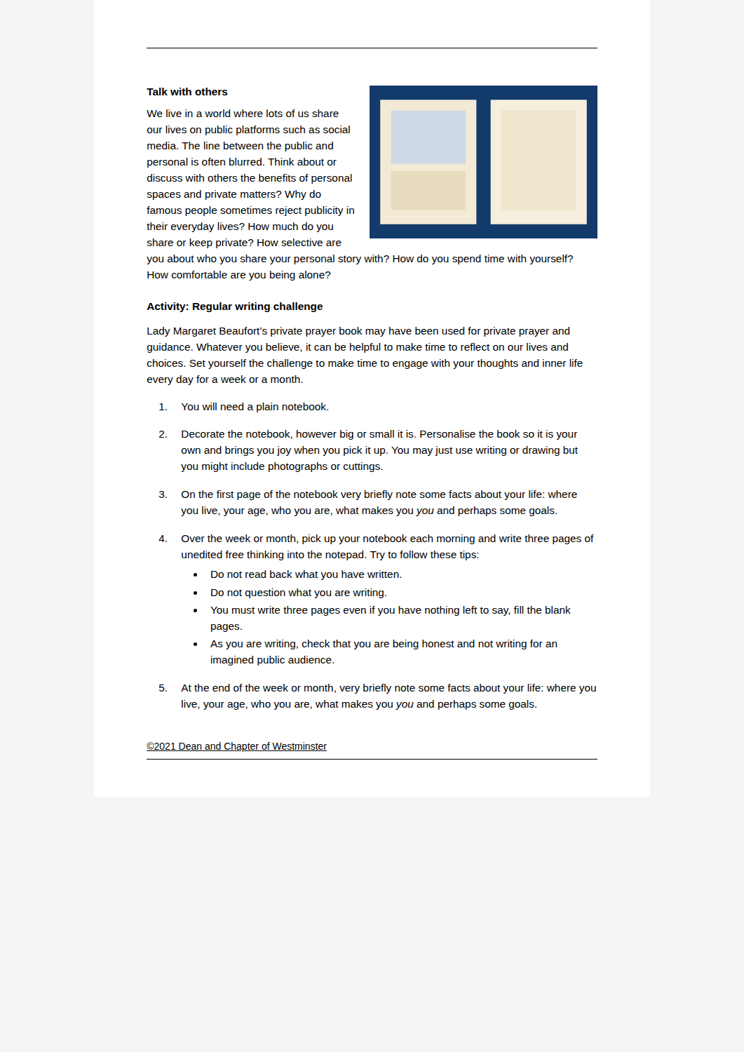Talk with others
We live in a world where lots of us share our lives on public platforms such as social media. The line between the public and personal is often blurred. Think about or discuss with others the benefits of personal spaces and private matters? Why do famous people sometimes reject publicity in their everyday lives? How much do you share or keep private? How selective are you about who you share your personal story with? How do you spend time with yourself? How comfortable are you being alone?
Activity: Regular writing challenge
Lady Margaret Beaufort’s private prayer book may have been used for private prayer and guidance. Whatever you believe, it can be helpful to make time to reflect on our lives and choices. Set yourself the challenge to make time to engage with your thoughts and inner life every day for a week or a month.
You will need a plain notebook.
Decorate the notebook, however big or small it is. Personalise the book so it is your own and brings you joy when you pick it up. You may just use writing or drawing but you might include photographs or cuttings.
On the first page of the notebook very briefly note some facts about your life: where you live, your age, who you are, what makes you you and perhaps some goals.
Over the week or month, pick up your notebook each morning and write three pages of unedited free thinking into the notepad. Try to follow these tips:
Do not read back what you have written.
Do not question what you are writing.
You must write three pages even if you have nothing left to say, fill the blank pages.
As you are writing, check that you are being honest and not writing for an imagined public audience.
At the end of the week or month, very briefly note some facts about your life: where you live, your age, who you are, what makes you you and perhaps some goals.
©2021 Dean and Chapter of Westminster